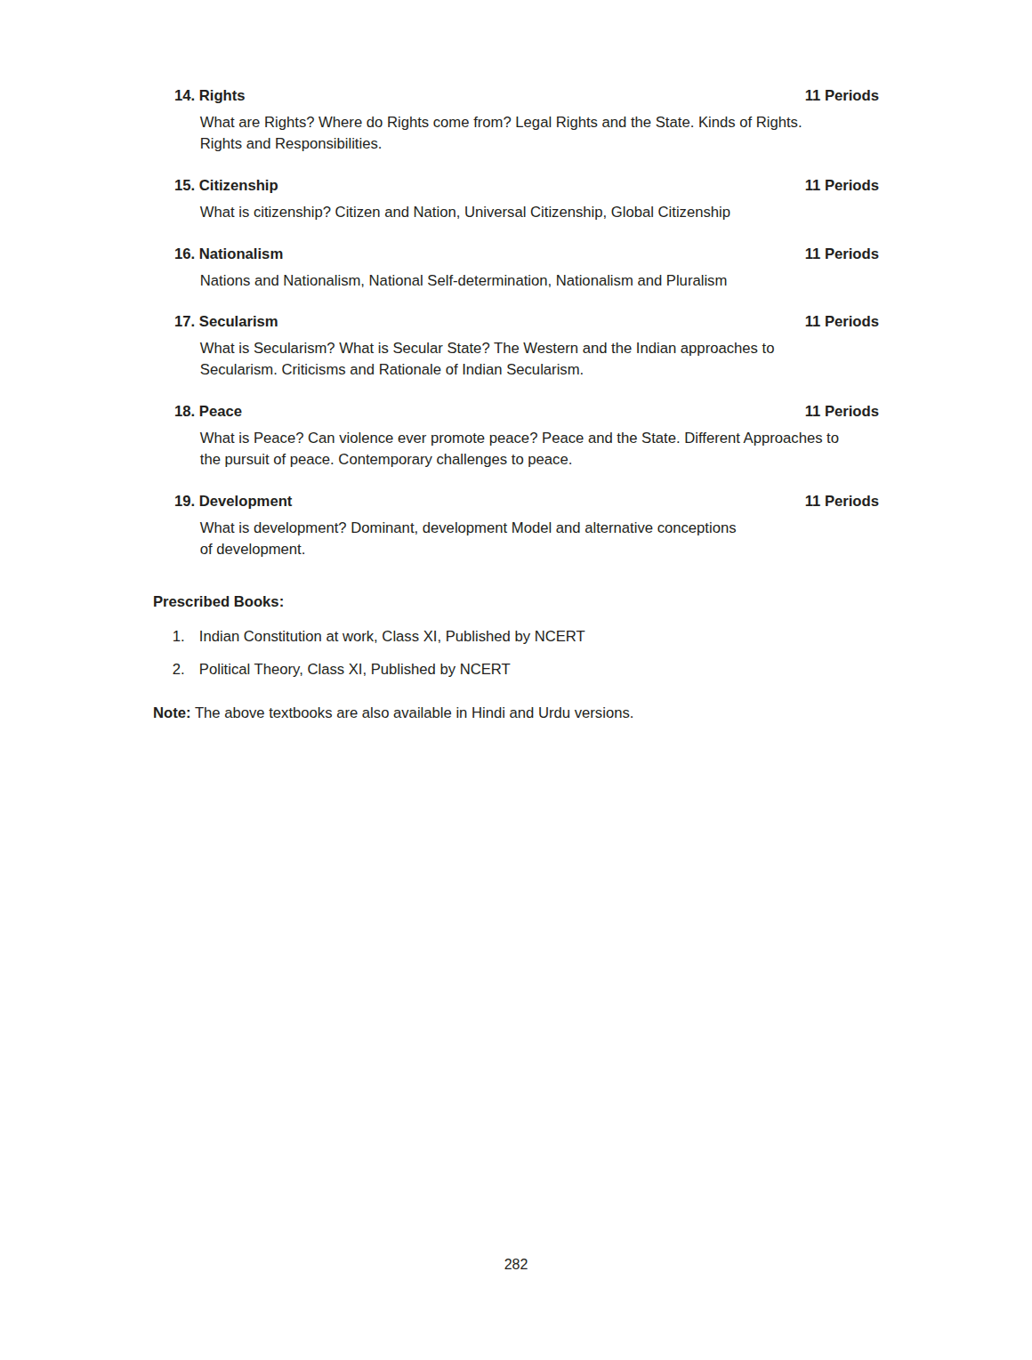14. Rights 11 Periods
What are Rights? Where do Rights come from? Legal Rights and the State. Kinds of Rights.
Rights and Responsibilities.
15. Citizenship 11 Periods
What is citizenship? Citizen and Nation, Universal Citizenship, Global Citizenship
16. Nationalism 11 Periods
Nations and Nationalism, National Self-determination, Nationalism and Pluralism
17. Secularism 11 Periods
What is Secularism? What is Secular State? The Western and the Indian approaches to Secularism. Criticisms and Rationale of Indian Secularism.
18. Peace 11 Periods
What is Peace? Can violence ever promote peace? Peace and the State. Different Approaches to the pursuit of peace. Contemporary challenges to peace.
19. Development 11 Periods
What is development? Dominant, development Model and alternative conceptions
of development.
Prescribed Books:
Indian Constitution at work, Class XI, Published by NCERT
Political Theory, Class XI, Published by NCERT
Note: The above textbooks are also available in Hindi and Urdu versions.
282